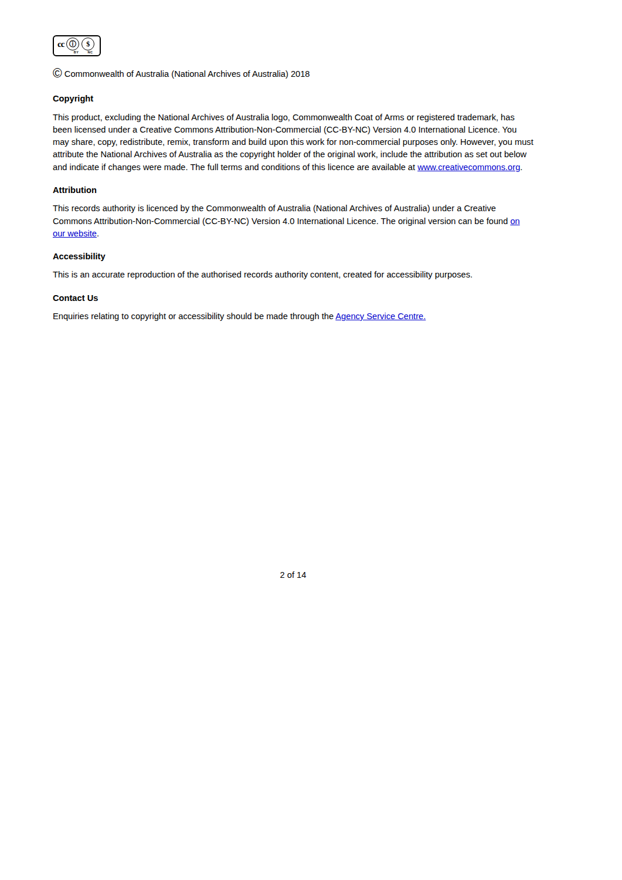cc ⓘ $
BY NC
© Commonwealth of Australia (National Archives of Australia) 2018
Copyright
This product, excluding the National Archives of Australia logo, Commonwealth Coat of Arms or registered trademark, has been licensed under a Creative Commons Attribution-Non-Commercial (CC-BY-NC) Version 4.0 International Licence. You may share, copy, redistribute, remix, transform and build upon this work for non-commercial purposes only. However, you must attribute the National Archives of Australia as the copyright holder of the original work, include the attribution as set out below and indicate if changes were made. The full terms and conditions of this licence are available at www.creativecommons.org.
Attribution
This records authority is licenced by the Commonwealth of Australia (National Archives of Australia) under a Creative Commons Attribution-Non-Commercial (CC-BY-NC) Version 4.0 International Licence. The original version can be found on our website.
Accessibility
This is an accurate reproduction of the authorised records authority content, created for accessibility purposes.
Contact Us
Enquiries relating to copyright or accessibility should be made through the Agency Service Centre.
2 of 14